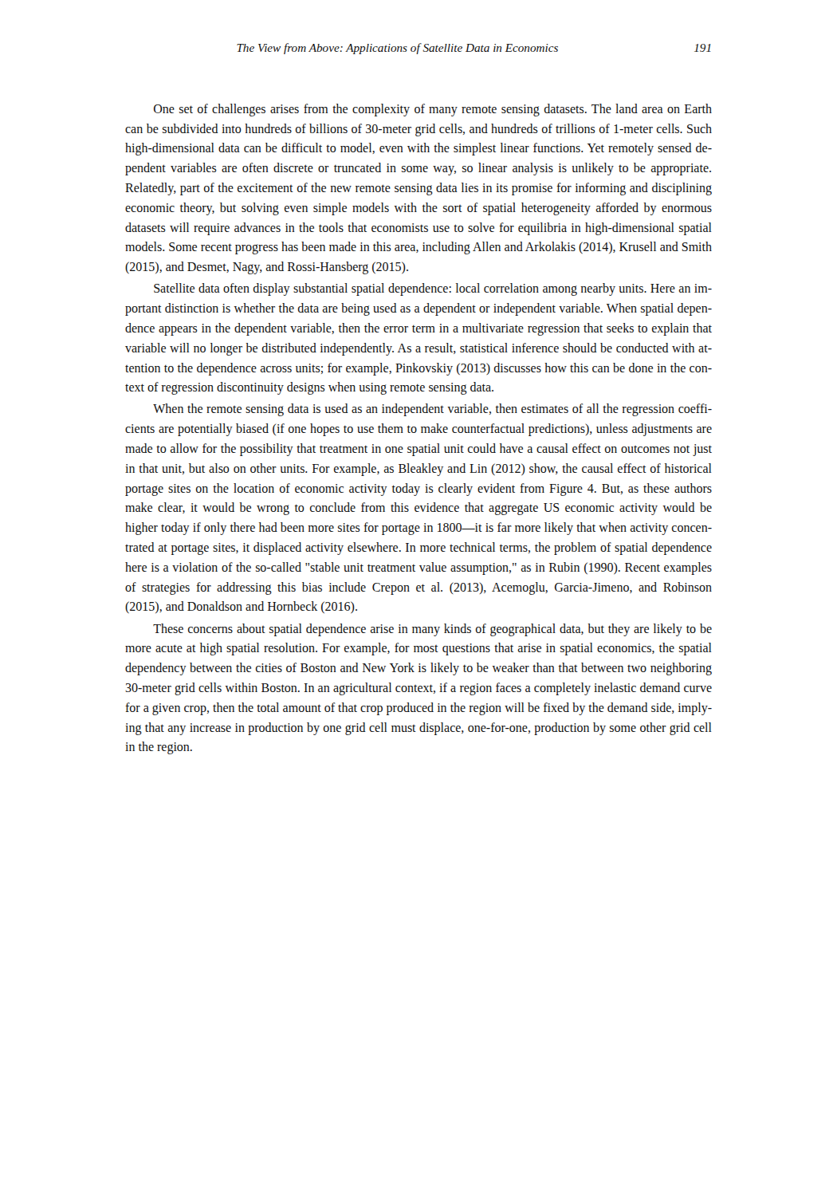The View from Above: Applications of Satellite Data in Economics 191
One set of challenges arises from the complexity of many remote sensing datasets. The land area on Earth can be subdivided into hundreds of billions of 30-meter grid cells, and hundreds of trillions of 1-meter cells. Such high-dimensional data can be difficult to model, even with the simplest linear functions. Yet remotely sensed dependent variables are often discrete or truncated in some way, so linear analysis is unlikely to be appropriate. Relatedly, part of the excitement of the new remote sensing data lies in its promise for informing and disciplining economic theory, but solving even simple models with the sort of spatial heterogeneity afforded by enormous datasets will require advances in the tools that economists use to solve for equilibria in high-dimensional spatial models. Some recent progress has been made in this area, including Allen and Arkolakis (2014), Krusell and Smith (2015), and Desmet, Nagy, and Rossi-Hansberg (2015).
Satellite data often display substantial spatial dependence: local correlation among nearby units. Here an important distinction is whether the data are being used as a dependent or independent variable. When spatial dependence appears in the dependent variable, then the error term in a multivariate regression that seeks to explain that variable will no longer be distributed independently. As a result, statistical inference should be conducted with attention to the dependence across units; for example, Pinkovskiy (2013) discusses how this can be done in the context of regression discontinuity designs when using remote sensing data.
When the remote sensing data is used as an independent variable, then estimates of all the regression coefficients are potentially biased (if one hopes to use them to make counterfactual predictions), unless adjustments are made to allow for the possibility that treatment in one spatial unit could have a causal effect on outcomes not just in that unit, but also on other units. For example, as Bleakley and Lin (2012) show, the causal effect of historical portage sites on the location of economic activity today is clearly evident from Figure 4. But, as these authors make clear, it would be wrong to conclude from this evidence that aggregate US economic activity would be higher today if only there had been more sites for portage in 1800—it is far more likely that when activity concentrated at portage sites, it displaced activity elsewhere. In more technical terms, the problem of spatial dependence here is a violation of the so-called "stable unit treatment value assumption," as in Rubin (1990). Recent examples of strategies for addressing this bias include Crepon et al. (2013), Acemoglu, Garcia-Jimeno, and Robinson (2015), and Donaldson and Hornbeck (2016).
These concerns about spatial dependence arise in many kinds of geographical data, but they are likely to be more acute at high spatial resolution. For example, for most questions that arise in spatial economics, the spatial dependency between the cities of Boston and New York is likely to be weaker than that between two neighboring 30-meter grid cells within Boston. In an agricultural context, if a region faces a completely inelastic demand curve for a given crop, then the total amount of that crop produced in the region will be fixed by the demand side, implying that any increase in production by one grid cell must displace, one-for-one, production by some other grid cell in the region.